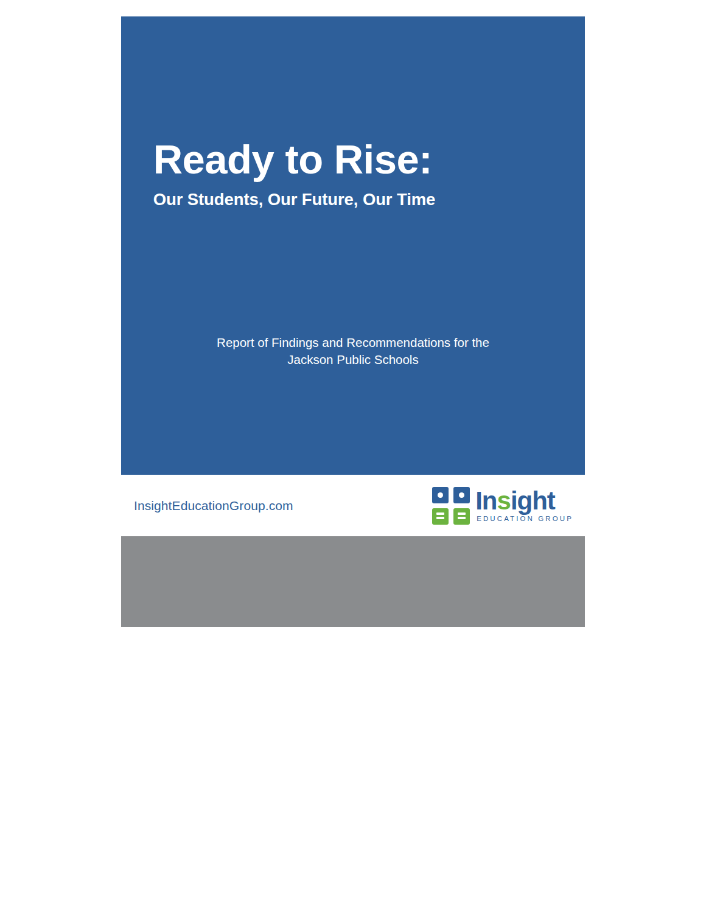Ready to Rise:
Our Students, Our Future, Our Time
Report of Findings and Recommendations for the
Jackson Public Schools
InsightEducationGroup.com
Insight
EDUCATION GROUP